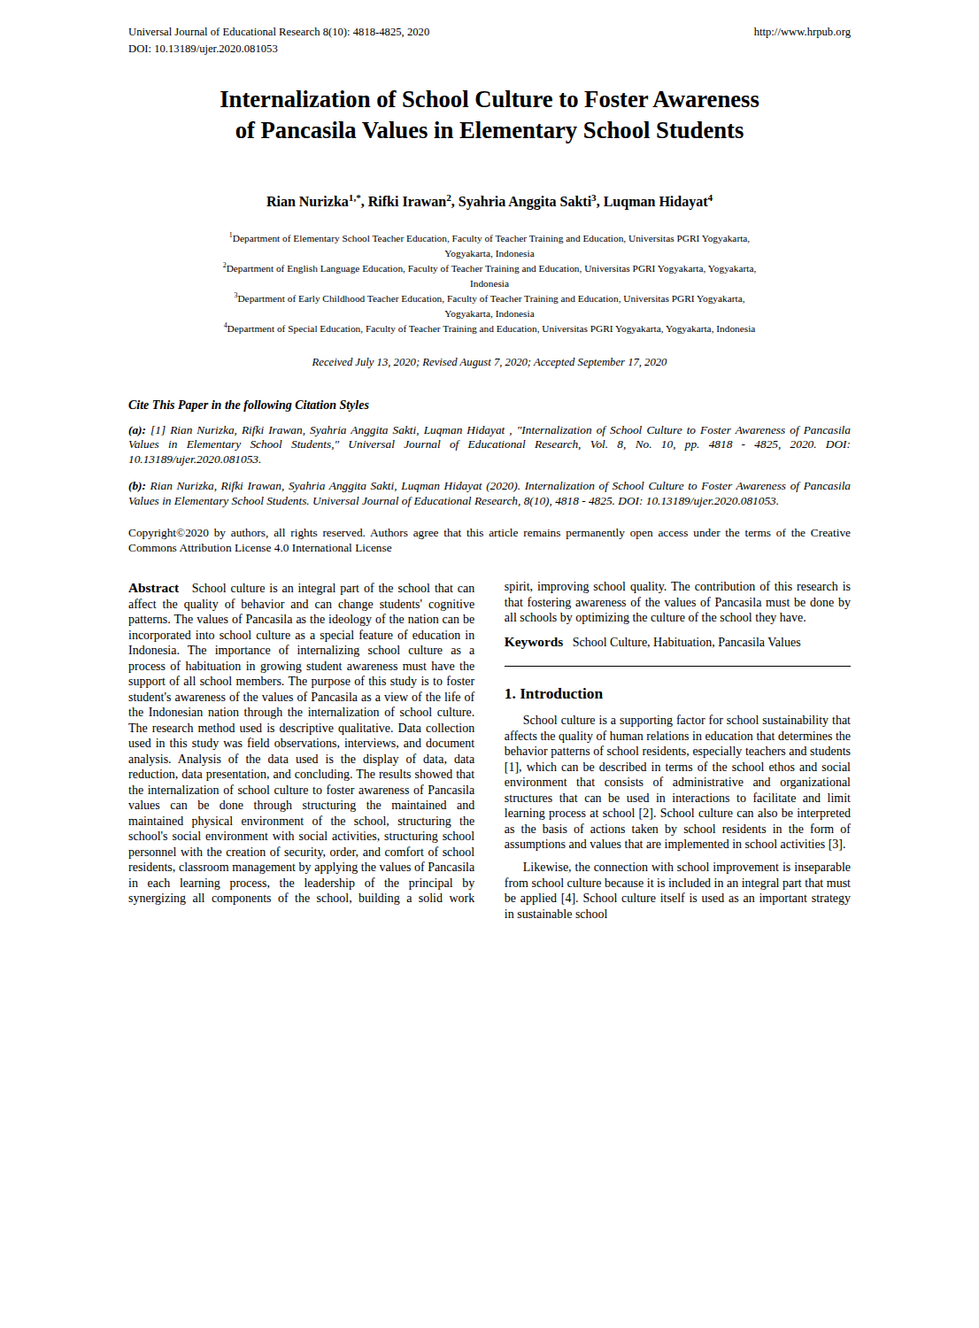Universal Journal of Educational Research 8(10): 4818-4825, 2020
http://www.hrpub.org
DOI: 10.13189/ujer.2020.081053
Internalization of School Culture to Foster Awareness
of Pancasila Values in Elementary School Students
Rian Nurizka1,*, Rifki Irawan2, Syahria Anggita Sakti3, Luqman Hidayat4
1Department of Elementary School Teacher Education, Faculty of Teacher Training and Education, Universitas PGRI Yogyakarta,
Yogyakarta, Indonesia
2Department of English Language Education, Faculty of Teacher Training and Education, Universitas PGRI Yogyakarta, Yogyakarta,
Indonesia
3Department of Early Childhood Teacher Education, Faculty of Teacher Training and Education, Universitas PGRI Yogyakarta,
Yogyakarta, Indonesia
4Department of Special Education, Faculty of Teacher Training and Education, Universitas PGRI Yogyakarta, Yogyakarta, Indonesia
Received July 13, 2020; Revised August 7, 2020; Accepted September 17, 2020
Cite This Paper in the following Citation Styles
(a): [1] Rian Nurizka, Rifki Irawan, Syahria Anggita Sakti, Luqman Hidayat , "Internalization of School Culture to Foster Awareness of Pancasila Values in Elementary School Students," Universal Journal of Educational Research, Vol. 8, No. 10, pp. 4818 - 4825, 2020. DOI: 10.13189/ujer.2020.081053.
(b): Rian Nurizka, Rifki Irawan, Syahria Anggita Sakti, Luqman Hidayat (2020). Internalization of School Culture to Foster Awareness of Pancasila Values in Elementary School Students. Universal Journal of Educational Research, 8(10), 4818 - 4825. DOI: 10.13189/ujer.2020.081053.
Copyright©2020 by authors, all rights reserved. Authors agree that this article remains permanently open access under the terms of the Creative Commons Attribution License 4.0 International License
Abstract School culture is an integral part of the school that can affect the quality of behavior and can change students' cognitive patterns. The values of Pancasila as the ideology of the nation can be incorporated into school culture as a special feature of education in Indonesia. The importance of internalizing school culture as a process of habituation in growing student awareness must have the support of all school members. The purpose of this study is to foster student's awareness of the values of Pancasila as a view of the life of the Indonesian nation through the internalization of school culture. The research method used is descriptive qualitative. Data collection used in this study was field observations, interviews, and document analysis. Analysis of the data used is the display of data, data reduction, data presentation, and concluding. The results showed that the internalization of school culture to foster awareness of Pancasila values can be done through structuring the maintained and maintained physical environment of the school, structuring the school's social environment with social activities, structuring school personnel with the creation of security, order, and comfort of school residents, classroom management by applying the values of Pancasila in each learning process, the leadership of the principal by synergizing all components of the school, building a solid work spirit, improving school quality. The contribution of this research is that fostering awareness of the values of Pancasila must be done by all schools by optimizing the culture of the school they have.
Keywords School Culture, Habituation, Pancasila Values
1. Introduction
School culture is a supporting factor for school sustainability that affects the quality of human relations in education that determines the behavior patterns of school residents, especially teachers and students [1], which can be described in terms of the school ethos and social environment that consists of administrative and organizational structures that can be used in interactions to facilitate and limit learning process at school [2]. School culture can also be interpreted as the basis of actions taken by school residents in the form of assumptions and values that are implemented in school activities [3].
Likewise, the connection with school improvement is inseparable from school culture because it is included in an integral part that must be applied [4]. School culture itself is used as an important strategy in sustainable school